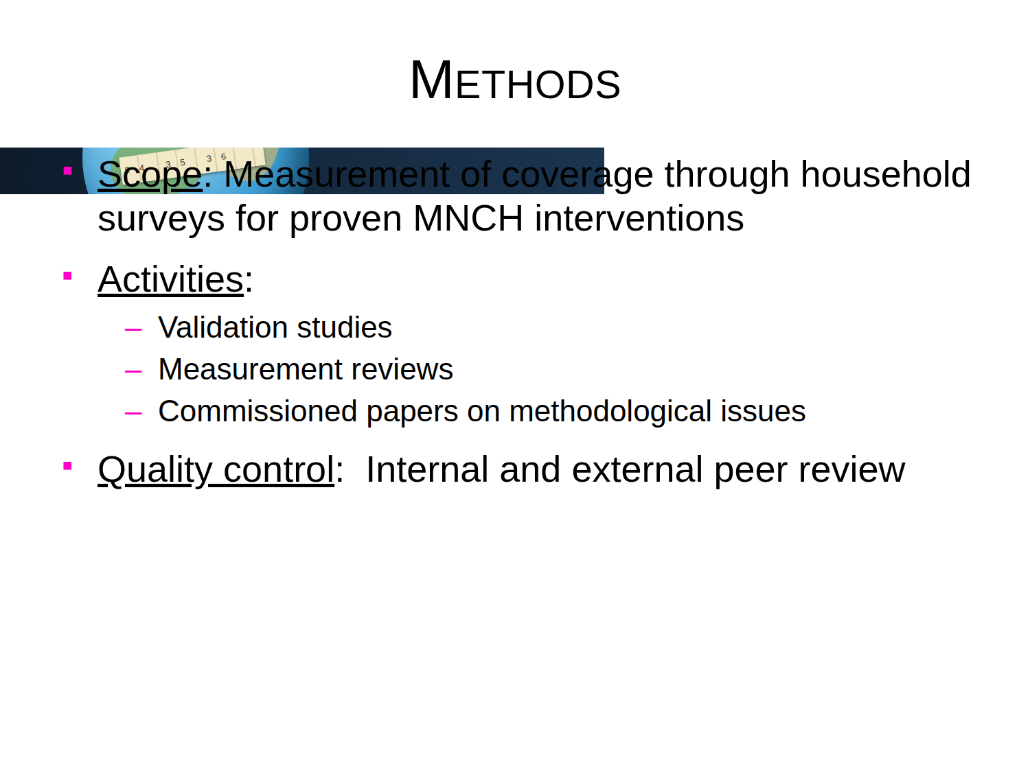METHODS
94 35 36
Scope: Measurement of coverage through household surveys for proven MNCH interventions
Activities:
Validation studies
Measurement reviews
Commissioned papers on methodological issues
Quality control: Internal and external peer review